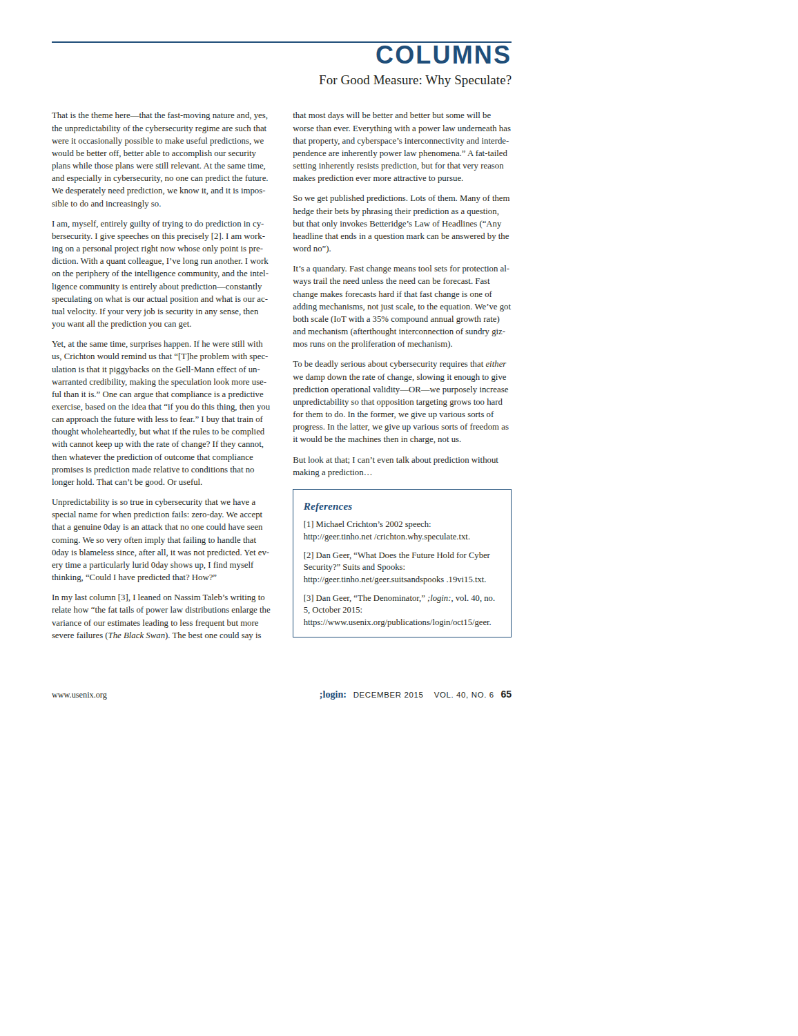COLUMNS
For Good Measure: Why Speculate?
That is the theme here—that the fast-moving nature and, yes, the unpredictability of the cybersecurity regime are such that were it occasionally possible to make useful predictions, we would be better off, better able to accomplish our security plans while those plans were still relevant. At the same time, and especially in cybersecurity, no one can predict the future. We desperately need prediction, we know it, and it is impossible to do and increasingly so.
I am, myself, entirely guilty of trying to do prediction in cybersecurity. I give speeches on this precisely [2]. I am working on a personal project right now whose only point is prediction. With a quant colleague, I’ve long run another. I work on the periphery of the intelligence community, and the intelligence community is entirely about prediction—constantly speculating on what is our actual position and what is our actual velocity. If your very job is security in any sense, then you want all the prediction you can get.
Yet, at the same time, surprises happen. If he were still with us, Crichton would remind us that “[T]he problem with speculation is that it piggybacks on the Gell-Mann effect of unwarranted credibility, making the speculation look more useful than it is.” One can argue that compliance is a predictive exercise, based on the idea that “if you do this thing, then you can approach the future with less to fear.” I buy that train of thought wholeheartedly, but what if the rules to be complied with cannot keep up with the rate of change? If they cannot, then whatever the prediction of outcome that compliance promises is prediction made relative to conditions that no longer hold. That can’t be good. Or useful.
Unpredictability is so true in cybersecurity that we have a special name for when prediction fails: zero-day. We accept that a genuine 0day is an attack that no one could have seen coming. We so very often imply that failing to handle that 0day is blameless since, after all, it was not predicted. Yet every time a particularly lurid 0day shows up, I find myself thinking, “Could I have predicted that? How?”
In my last column [3], I leaned on Nassim Taleb’s writing to relate how “the fat tails of power law distributions enlarge the variance of our estimates leading to less frequent but more severe failures (The Black Swan). The best one could say is that most days will be better and better but some will be worse than ever. Everything with a power law underneath has that property, and cyberspace’s interconnectivity and interdependence are inherently power law phenomena.” A fat-tailed setting inherently resists prediction, but for that very reason makes prediction ever more attractive to pursue.
So we get published predictions. Lots of them. Many of them hedge their bets by phrasing their prediction as a question, but that only invokes Betteridge’s Law of Headlines (“Any headline that ends in a question mark can be answered by the word no”).
It’s a quandary. Fast change means tool sets for protection always trail the need unless the need can be forecast. Fast change makes forecasts hard if that fast change is one of adding mechanisms, not just scale, to the equation. We’ve got both scale (IoT with a 35% compound annual growth rate) and mechanism (afterthought interconnection of sundry gizmos runs on the proliferation of mechanism).
To be deadly serious about cybersecurity requires that either we damp down the rate of change, slowing it enough to give prediction operational validity—OR—we purposely increase unpredictability so that opposition targeting grows too hard for them to do. In the former, we give up various sorts of progress. In the latter, we give up various sorts of freedom as it would be the machines then in charge, not us.
But look at that; I can’t even talk about prediction without making a prediction…
References
[1] Michael Crichton’s 2002 speech: http://geer.tinho.net /crichton.why.speculate.txt.
[2] Dan Geer, “What Does the Future Hold for Cyber Security?” Suits and Spooks: http://geer.tinho.net/geer.suitsandspooks .19vi15.txt.
[3] Dan Geer, “The Denominator,” ;login:, vol. 40, no. 5, October 2015: https://www.usenix.org/publications/login/oct15/geer.
www.usenix.org
;login: DECEMBER 2015 VOL. 40, NO. 665